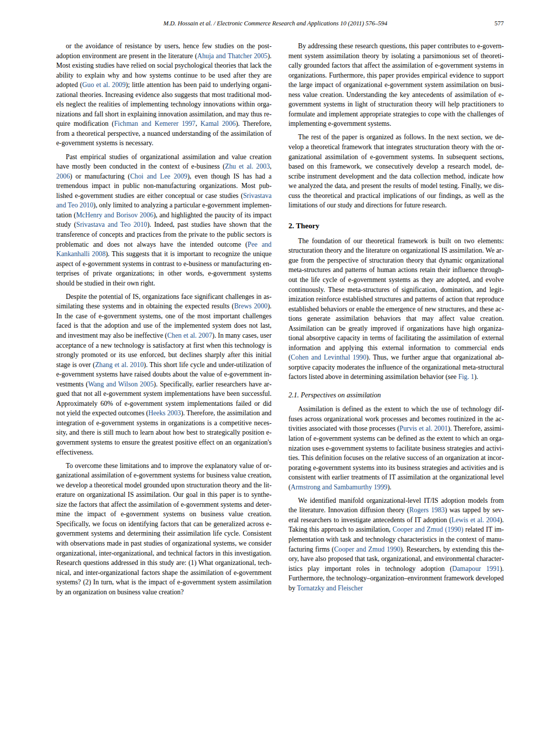M.D. Hossain et al. / Electronic Commerce Research and Applications 10 (2011) 576–594
577
or the avoidance of resistance by users, hence few studies on the post-adoption environment are present in the literature (Ahuja and Thatcher 2005). Most existing studies have relied on social psychological theories that lack the ability to explain why and how systems continue to be used after they are adopted (Guo et al. 2009); little attention has been paid to underlying organizational theories. Increasing evidence also suggests that most traditional models neglect the realities of implementing technology innovations within organizations and fall short in explaining innovation assimilation, and may thus require modification (Fichman and Kemerer 1997, Kamal 2006). Therefore, from a theoretical perspective, a nuanced understanding of the assimilation of e-government systems is necessary.
Past empirical studies of organizational assimilation and value creation have mostly been conducted in the context of e-business (Zhu et al. 2003, 2006) or manufacturing (Choi and Lee 2009), even though IS has had a tremendous impact in public non-manufacturing organizations. Most published e-government studies are either conceptual or case studies (Srivastava and Teo 2010), only limited to analyzing a particular e-government implementation (McHenry and Borisov 2006), and highlighted the paucity of its impact study (Srivastava and Teo 2010). Indeed, past studies have shown that the transference of concepts and practices from the private to the public sectors is problematic and does not always have the intended outcome (Pee and Kankanhalli 2008). This suggests that it is important to recognize the unique aspect of e-government systems in contrast to e-business or manufacturing enterprises of private organizations; in other words, e-government systems should be studied in their own right.
Despite the potential of IS, organizations face significant challenges in assimilating these systems and in obtaining the expected results (Brews 2000). In the case of e-government systems, one of the most important challenges faced is that the adoption and use of the implemented system does not last, and investment may also be ineffective (Chen et al. 2007). In many cases, user acceptance of a new technology is satisfactory at first when this technology is strongly promoted or its use enforced, but declines sharply after this initial stage is over (Zhang et al. 2010). This short life cycle and under-utilization of e-government systems have raised doubts about the value of e-government investments (Wang and Wilson 2005). Specifically, earlier researchers have argued that not all e-government system implementations have been successful. Approximately 60% of e-government system implementations failed or did not yield the expected outcomes (Heeks 2003). Therefore, the assimilation and integration of e-government systems in organizations is a competitive necessity, and there is still much to learn about how best to strategically position e-government systems to ensure the greatest positive effect on an organization's effectiveness.
To overcome these limitations and to improve the explanatory value of organizational assimilation of e-government systems for business value creation, we develop a theoretical model grounded upon structuration theory and the literature on organizational IS assimilation. Our goal in this paper is to synthesize the factors that affect the assimilation of e-government systems and determine the impact of e-government systems on business value creation. Specifically, we focus on identifying factors that can be generalized across e-government systems and determining their assimilation life cycle. Consistent with observations made in past studies of organizational systems, we consider organizational, inter-organizational, and technical factors in this investigation. Research questions addressed in this study are: (1) What organizational, technical, and inter-organizational factors shape the assimilation of e-government systems? (2) In turn, what is the impact of e-government system assimilation by an organization on business value creation?
By addressing these research questions, this paper contributes to e-government system assimilation theory by isolating a parsimonious set of theoretically grounded factors that affect the assimilation of e-government systems in organizations. Furthermore, this paper provides empirical evidence to support the large impact of organizational e-government system assimilation on business value creation. Understanding the key antecedents of assimilation of e-government systems in light of structuration theory will help practitioners to formulate and implement appropriate strategies to cope with the challenges of implementing e-government systems.
The rest of the paper is organized as follows. In the next section, we develop a theoretical framework that integrates structuration theory with the organizational assimilation of e-government systems. In subsequent sections, based on this framework, we consecutively develop a research model, describe instrument development and the data collection method, indicate how we analyzed the data, and present the results of model testing. Finally, we discuss the theoretical and practical implications of our findings, as well as the limitations of our study and directions for future research.
2. Theory
The foundation of our theoretical framework is built on two elements: structuration theory and the literature on organizational IS assimilation. We argue from the perspective of structuration theory that dynamic organizational meta-structures and patterns of human actions retain their influence throughout the life cycle of e-government systems as they are adopted, and evolve continuously. These meta-structures of signification, domination, and legitimization reinforce established structures and patterns of action that reproduce established behaviors or enable the emergence of new structures, and these actions generate assimilation behaviors that may affect value creation. Assimilation can be greatly improved if organizations have high organizational absorptive capacity in terms of facilitating the assimilation of external information and applying this external information to commercial ends (Cohen and Levinthal 1990). Thus, we further argue that organizational absorptive capacity moderates the influence of the organizational meta-structural factors listed above in determining assimilation behavior (see Fig. 1).
2.1. Perspectives on assimilation
Assimilation is defined as the extent to which the use of technology diffuses across organizational work processes and becomes routinized in the activities associated with those processes (Purvis et al. 2001). Therefore, assimilation of e-government systems can be defined as the extent to which an organization uses e-government systems to facilitate business strategies and activities. This definition focuses on the relative success of an organization at incorporating e-government systems into its business strategies and activities and is consistent with earlier treatments of IT assimilation at the organizational level (Armstrong and Sambamurthy 1999).
We identified manifold organizational-level IT/IS adoption models from the literature. Innovation diffusion theory (Rogers 1983) was tapped by several researchers to investigate antecedents of IT adoption (Lewis et al. 2004). Taking this approach to assimilation, Cooper and Zmud (1990) related IT implementation with task and technology characteristics in the context of manufacturing firms (Cooper and Zmud 1990). Researchers, by extending this theory, have also proposed that task, organizational, and environmental characteristics play important roles in technology adoption (Damapour 1991). Furthermore, the technology–organization–environment framework developed by Tornatzky and Fleischer